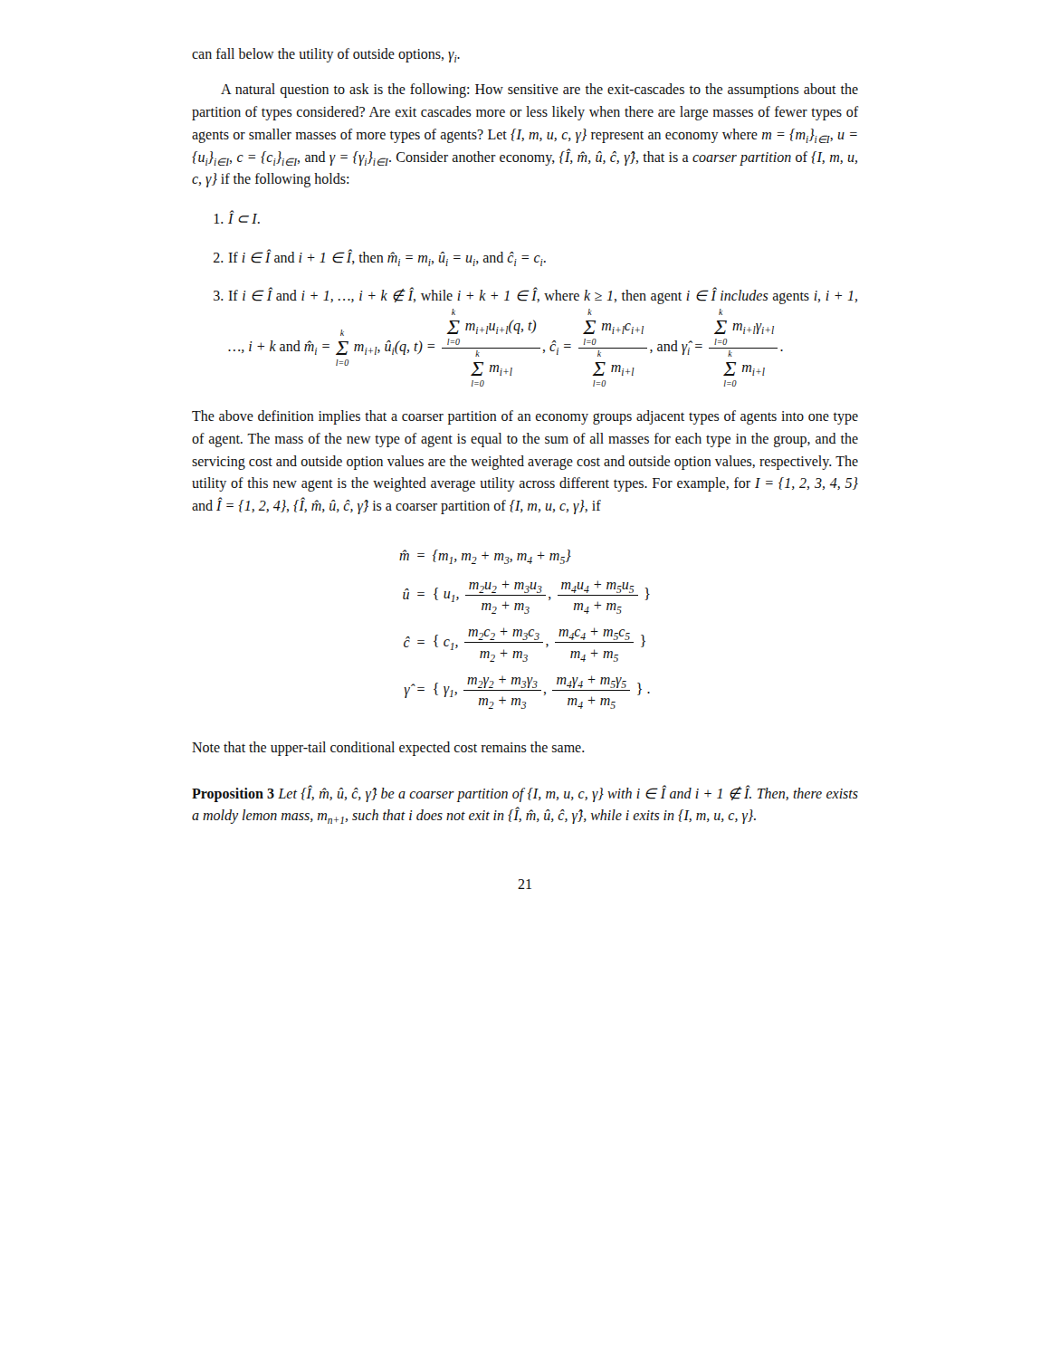can fall below the utility of outside options, γi.
A natural question to ask is the following: How sensitive are the exit-cascades to the assumptions about the partition of types considered? Are exit cascades more or less likely when there are large masses of fewer types of agents or smaller masses of more types of agents? Let {I, m, u, c, γ} represent an economy where m = {mi}i∈I, u = {ui}i∈I, c = {ci}i∈I, and γ = {γi}i∈I. Consider another economy, {Î, m̂, û, ĉ, γ̂}, that is a coarser partition of {I, m, u, c, γ} if the following holds:
Î ⊂ I.
If i ∈ Î and i + 1 ∈ Î, then m̂i = mi, ûi = ui, and ĉi = ci.
If i ∈ Î and i + 1, …, i + k ∉ Î, while i + k + 1 ∈ Î, where k ≥ 1, then agent i ∈ Î includes agents i, i + 1, …, i + k and m̂i = kΣl=0 mi+l, ûi(q, t) = kΣl=0 mi+lui+l(q, t) kΣl=0 mi+l , ĉi = kΣl=0 mi+lci+l kΣl=0 mi+l , and γ̂i = kΣl=0 mi+lγi+l kΣl=0 mi+l .
The above definition implies that a coarser partition of an economy groups adjacent types of agents into one type of agent. The mass of the new type of agent is equal to the sum of all masses for each type in the group, and the servicing cost and outside option values are the weighted average cost and outside option values, respectively. The utility of this new agent is the weighted average utility across different types. For example, for I = {1, 2, 3, 4, 5} and Î = {1, 2, 4}, {Î, m̂, û, ĉ, γ̂} is a coarser partition of {I, m, u, c, γ}, if
| m̂ | = | {m 1 , m 2 + m 3 , m 4 + m 5 } |
| û | = | { u 1 , m 2 u 2 + m 3 u 3 m 2 + m 3 , m 4 u 4 + m 5 u 5 m 4 + m 5 } |
| ĉ | = | { c 1 , m 2 c 2 + m 3 c 3 m 2 + m 3 , m 4 c 4 + m 5 c 5 m 4 + m 5 } |
| γ̂ | = | { γ 1 , m 2 γ 2 + m 3 γ 3 m 2 + m 3 , m 4 γ 4 + m 5 γ 5 m 4 + m 5 } . |
Note that the upper-tail conditional expected cost remains the same.
Proposition 3 Let {Î, m̂, û, ĉ, γ̂} be a coarser partition of {I, m, u, c, γ} with i ∈ Î and i + 1 ∉ Î. Then, there exists a moldy lemon mass, mn+1, such that i does not exit in {Î, m̂, û, ĉ, γ̂}, while i exits in {I, m, u, c, γ}.
21